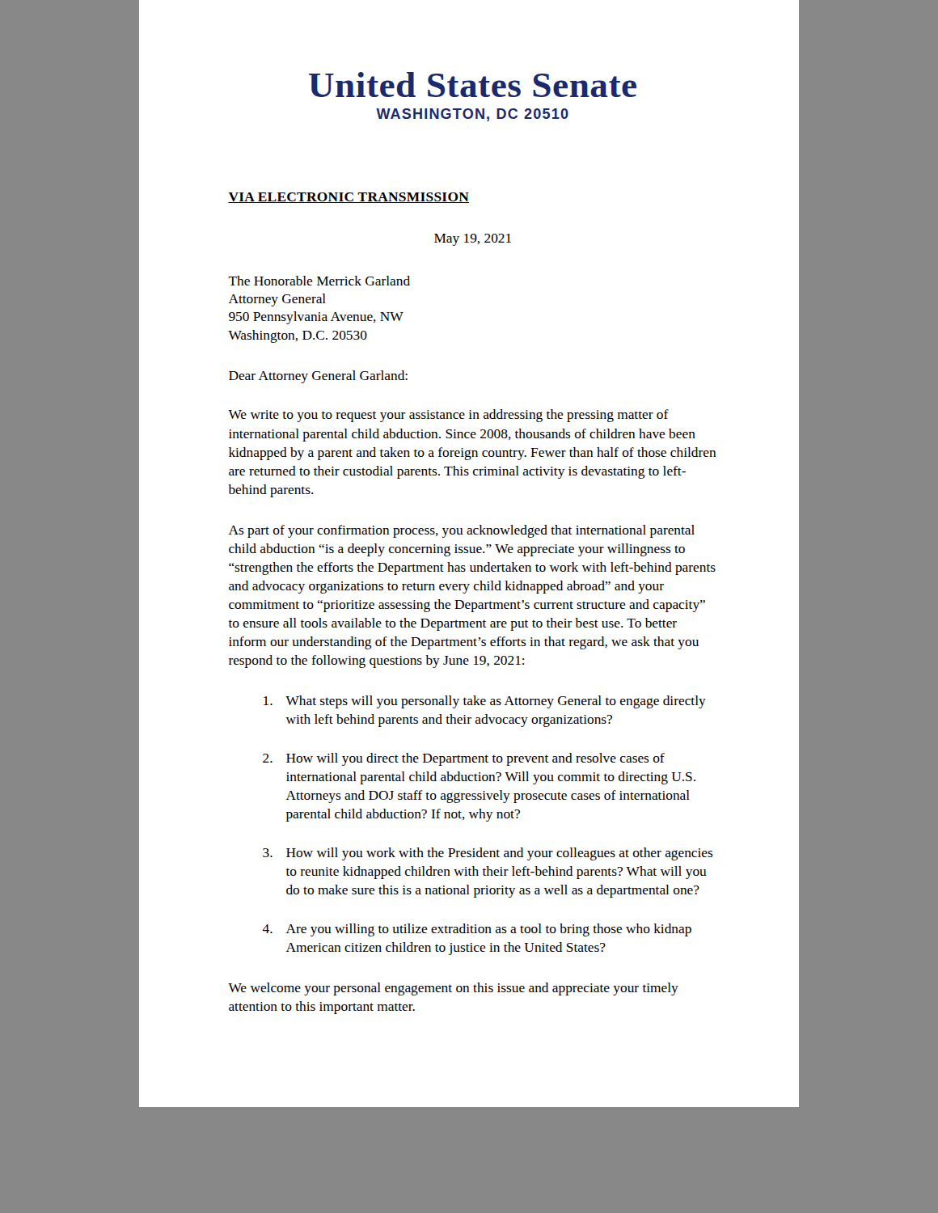United States Senate
WASHINGTON, DC 20510
VIA ELECTRONIC TRANSMISSION
May 19, 2021
The Honorable Merrick Garland
Attorney General
950 Pennsylvania Avenue, NW
Washington, D.C. 20530
Dear Attorney General Garland:
We write to you to request your assistance in addressing the pressing matter of international parental child abduction. Since 2008, thousands of children have been kidnapped by a parent and taken to a foreign country. Fewer than half of those children are returned to their custodial parents. This criminal activity is devastating to left-behind parents.
As part of your confirmation process, you acknowledged that international parental child abduction “is a deeply concerning issue.” We appreciate your willingness to “strengthen the efforts the Department has undertaken to work with left-behind parents and advocacy organizations to return every child kidnapped abroad” and your commitment to “prioritize assessing the Department’s current structure and capacity” to ensure all tools available to the Department are put to their best use. To better inform our understanding of the Department’s efforts in that regard, we ask that you respond to the following questions by June 19, 2021:
What steps will you personally take as Attorney General to engage directly with left behind parents and their advocacy organizations?
How will you direct the Department to prevent and resolve cases of international parental child abduction? Will you commit to directing U.S. Attorneys and DOJ staff to aggressively prosecute cases of international parental child abduction? If not, why not?
How will you work with the President and your colleagues at other agencies to reunite kidnapped children with their left-behind parents? What will you do to make sure this is a national priority as a well as a departmental one?
Are you willing to utilize extradition as a tool to bring those who kidnap American citizen children to justice in the United States?
We welcome your personal engagement on this issue and appreciate your timely attention to this important matter.